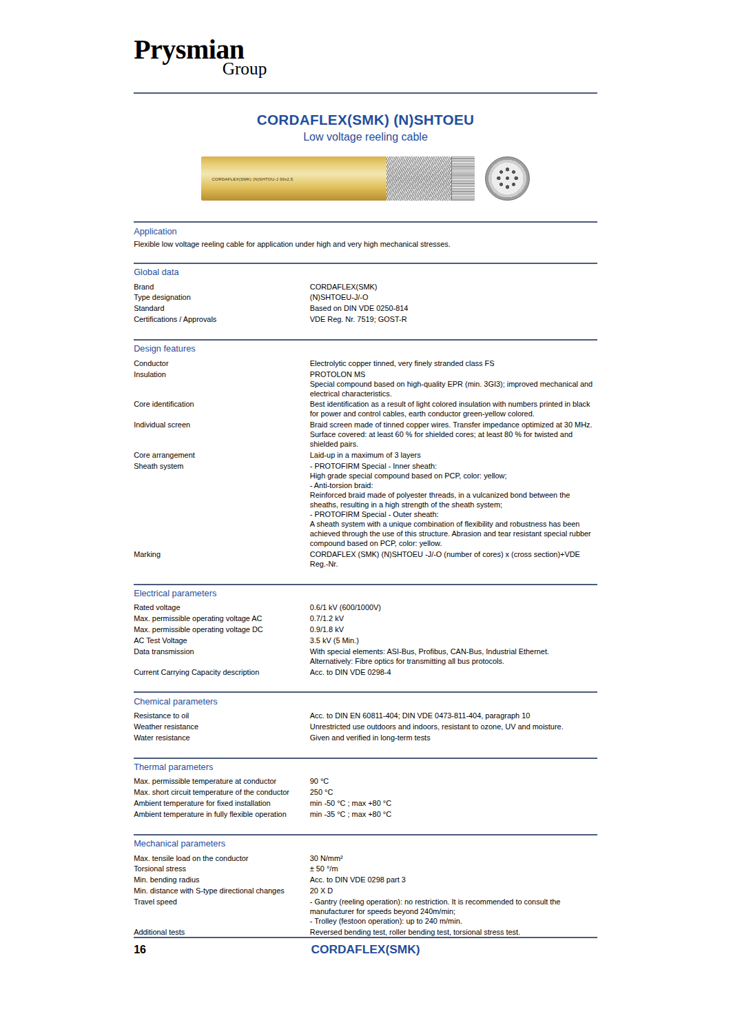Prysmian Group
CORDAFLEX(SMK) (N)SHTOEU
Low voltage reeling cable
CORDAFLEX(SMK) (N)SHTOU-J 30x2,5
Application
Flexible low voltage reeling cable for application under high and very high mechanical stresses.
Global data
| Brand | CORDAFLEX(SMK) |
| Type designation | (N)SHTOEU-J/-O |
| Standard | Based on DIN VDE 0250-814 |
| Certifications / Approvals | VDE Reg. Nr. 7519; GOST-R |
Design features
| Conductor | Electrolytic copper tinned, very finely stranded class FS |
| Insulation | PROTOLON MS Special compound based on high-quality EPR (min. 3GI3); improved mechanical and electrical characteristics. |
| Core identification | Best identification as a result of light colored insulation with numbers printed in black for power and control cables, earth conductor green-yellow colored. |
| Individual screen | Braid screen made of tinned copper wires. Transfer impedance optimized at 30 MHz. Surface covered: at least 60 % for shielded cores; at least 80 % for twisted and shielded pairs. |
| Core arrangement | Laid-up in a maximum of 3 layers |
| Sheath system | - PROTOFIRM Special - Inner sheath: High grade special compound based on PCP, color: yellow; - Anti-torsion braid: Reinforced braid made of polyester threads, in a vulcanized bond between the sheaths, resulting in a high strength of the sheath system; - PROTOFIRM Special - Outer sheath: A sheath system with a unique combination of flexibility and robustness has been achieved through the use of this structure. Abrasion and tear resistant special rubber compound based on PCP, color: yellow. |
| Marking | CORDAFLEX (SMK) (N)SHTOEU -J/-O (number of cores) x (cross section)+VDE Reg.-Nr. |
Electrical parameters
| Rated voltage | 0.6/1 kV (600/1000V) |
| Max. permissible operating voltage AC | 0.7/1.2 kV |
| Max. permissible operating voltage DC | 0.9/1.8 kV |
| AC Test Voltage | 3.5 kV (5 Min.) |
| Data transmission | With special elements: ASI-Bus, Profibus, CAN-Bus, Industrial Ethernet. Alternatively: Fibre optics for transmitting all bus protocols. |
| Current Carrying Capacity description | Acc. to DIN VDE 0298-4 |
Chemical parameters
| Resistance to oil | Acc. to DIN EN 60811-404; DIN VDE 0473-811-404, paragraph 10 |
| Weather resistance | Unrestricted use outdoors and indoors, resistant to ozone, UV and moisture. |
| Water resistance | Given and verified in long-term tests |
Thermal parameters
| Max. permissible temperature at conductor | 90 °C |
| Max. short circuit temperature of the conductor | 250 °C |
| Ambient temperature for fixed installation | min -50 °C ; max +80 °C |
| Ambient temperature in fully flexible operation | min -35 °C ; max +80 °C |
Mechanical parameters
| Max. tensile load on the conductor | 30 N/mm² |
| Torsional stress | ± 50 °/m |
| Min. bending radius | Acc. to DIN VDE 0298 part 3 |
| Min. distance with S-type directional changes | 20 X D |
| Travel speed | - Gantry (reeling operation): no restriction. It is recommended to consult the manufacturer for speeds beyond 240m/min; - Trolley (festoon operation): up to 240 m/min. |
| Additional tests | Reversed bending test, roller bending test, torsional stress test. |
16
CORDAFLEX(SMK)